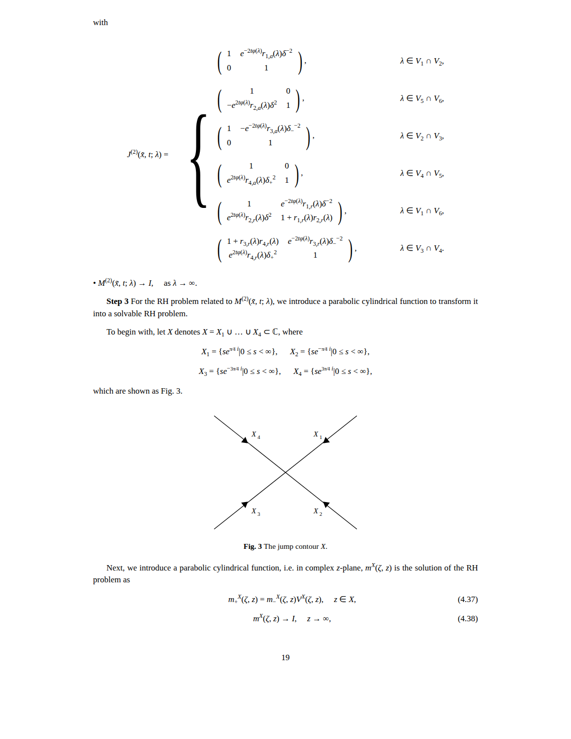with
J(2)(x̃, t; λ) = {
| ( / 1 / e −2 tφ ( λ ) r 1, a ( λ ) δ −2 / / 0 / 1 / ) , | λ ∈ V 1 ∩ V 2 , |
| ( / 1 / 0 / / − e 2 tφ ( λ ) r 2, a ( λ ) δ 2 / 1 / ) , | λ ∈ V 5 ∩ V 6 , |
| ( / 1 / − e −2 tφ ( λ ) r 3, a ( λ ) δ − −2 / / 0 / 1 / ) , | λ ∈ V 2 ∩ V 3 , |
| ( / 1 / 0 / / e 2 tφ ( λ ) r 4, a ( λ ) δ + 2 / 1 / ) , | λ ∈ V 4 ∩ V 5 , |
| ( / 1 / e −2 tφ ( λ ) r 1, r ( λ ) δ −2 / / e 2 tφ ( λ ) r 2, r ( λ ) δ 2 / 1 + r 1, r ( λ ) r 2, r ( λ ) / ) , | λ ∈ V 1 ∩ V 6 , |
| ( / 1 + r 3, r ( λ ) r 4, r ( λ ) / e −2 tφ ( λ ) r 3, r ( λ ) δ − −2 / / e 2 tφ ( λ ) r 4, r ( λ ) δ + 2 / 1 / ) , | λ ∈ V 3 ∩ V 4 . |
• M(2)(x̃, t; λ) → I, as λ → ∞.
Step 3 For the RH problem related to M(2)(x̃, t; λ), we introduce a parabolic cylindrical function to transform it into a solvable RH problem.
To begin with, let X denotes X = X1 ∪ … ∪ X4 ⊂ ℂ, where
X1 = {seπ⁄4 i|0 ≤ s < ∞}, X2 = {se−π⁄4 i|0 ≤ s < ∞},
X3 = {se−3π⁄4 i|0 ≤ s < ∞}, X4 = {se3π⁄4 i|0 ≤ s < ∞},
which are shown as Fig. 3.
X 4 X 1 X 3 X 2
Fig. 3 The jump contour X.
Next, we introduce a parabolic cylindrical function, i.e. in complex z-plane, mX(ζ, z) is the solution of the RH problem as
m+X(ζ, z) = m−X(ζ, z)VX(ζ, z), z ∈ X,
(4.37)
mX(ζ, z) → I, z → ∞,
(4.38)
19